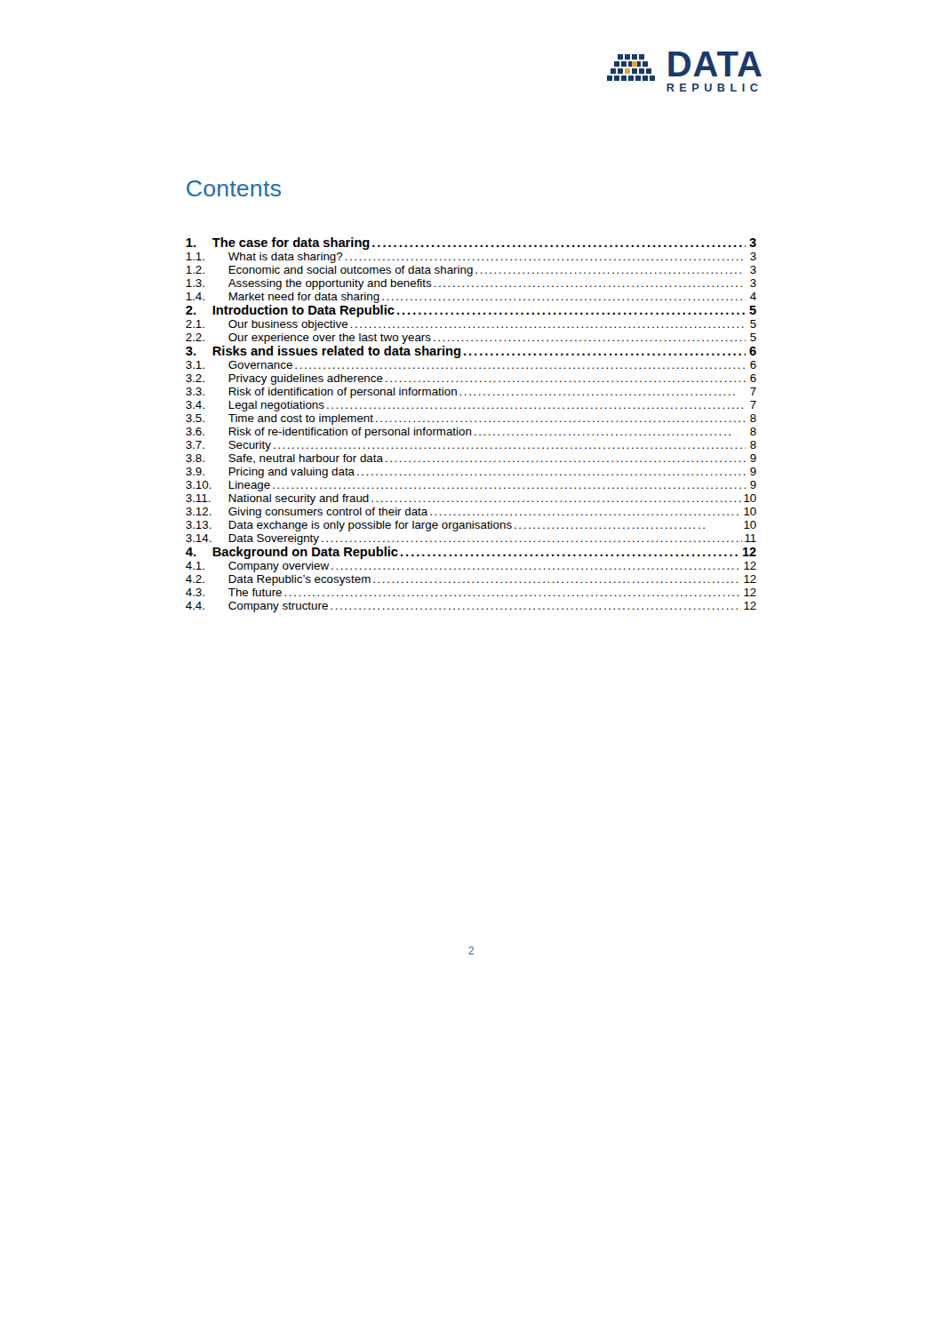DATA
REPUBLIC
Contents
1. The case for data sharing .......................................................................................... 3
1.1. What is data sharing? .............................................................................................. 3
1.2. Economic and social outcomes of data sharing ......................................................... 3
1.3. Assessing the opportunity and benefits .................................................................... 3
1.4. Market need for data sharing ................................................................................... 4
2. Introduction to Data Republic ..................................................................................... 5
2.1. Our business objective ............................................................................................ 5
2.2. Our experience over the last two years .................................................................... 5
3. Risks and issues related to data sharing .................................................................... 6
3.1. Governance ......................................................................................................... 6
3.2. Privacy guidelines adherence .................................................................................. 6
3.3. Risk of identification of personal information ........................................................... 7
3.4. Legal negotiations ................................................................................................. 7
3.5. Time and cost to implement .................................................................................... 8
3.6. Risk of re-identification of personal information ....................................................... 8
3.7. Security .............................................................................................................. 8
3.8. Safe, neutral harbour for data .................................................................................. 9
3.9. Pricing and valuing data ......................................................................................... 9
3.10. Lineage .............................................................................................................. 9
3.11. National security and fraud ................................................................................... 10
3.12. Giving consumers control of their data .................................................................... 10
3.13. Data exchange is only possible for large organisations ......................................... 10
3.14. Data Sovereignty ................................................................................................. 11
4. Background on Data Republic .................................................................................... 12
4.1. Company overview ................................................................................................ 12
4.2. Data Republic’s ecosystem .................................................................................... 12
4.3. The future ........................................................................................................... 12
4.4. Company structure ................................................................................................ 12
2